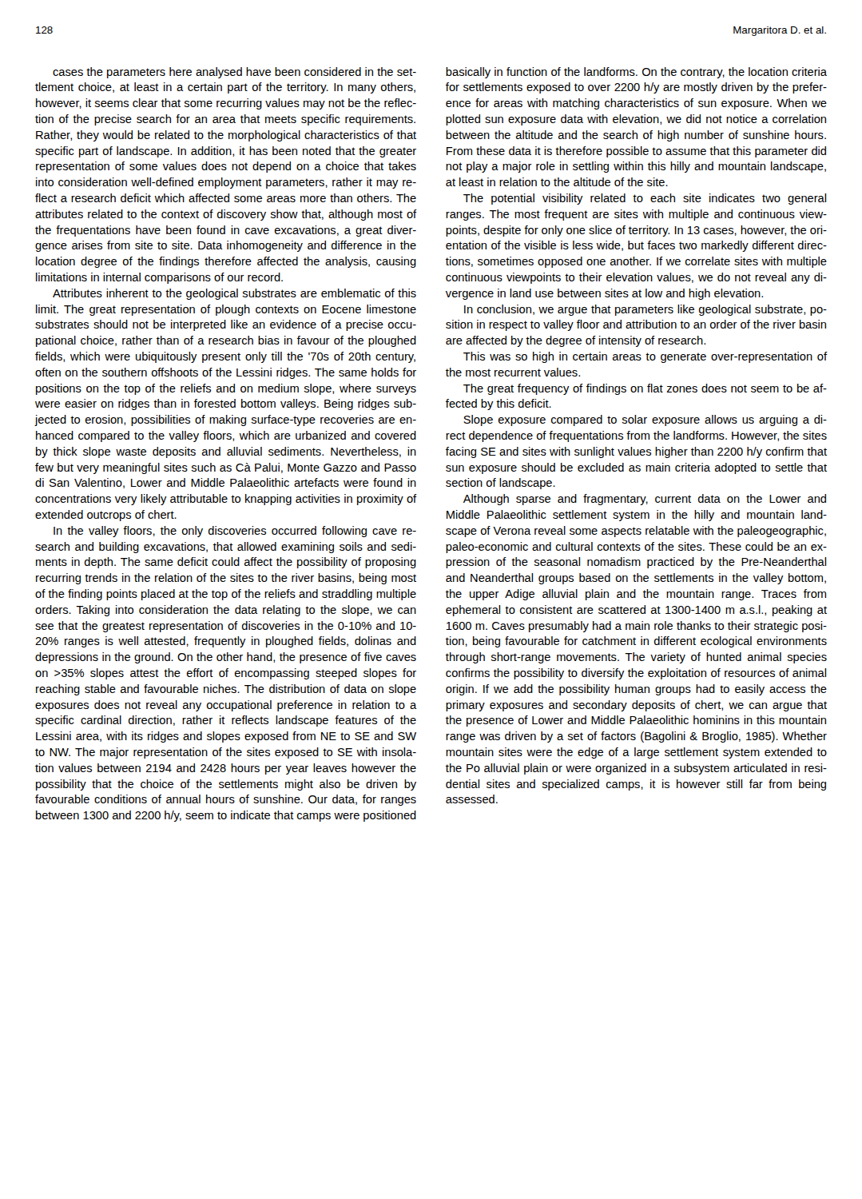128 Margaritora D. et al.
cases the parameters here analysed have been considered in the settlement choice, at least in a certain part of the territory. In many others, however, it seems clear that some recurring values may not be the reflection of the precise search for an area that meets specific requirements. Rather, they would be related to the morphological characteristics of that specific part of landscape. In addition, it has been noted that the greater representation of some values does not depend on a choice that takes into consideration well-defined employment parameters, rather it may reflect a research deficit which affected some areas more than others. The attributes related to the context of discovery show that, although most of the frequentations have been found in cave excavations, a great divergence arises from site to site. Data inhomogeneity and difference in the location degree of the findings therefore affected the analysis, causing limitations in internal comparisons of our record.
Attributes inherent to the geological substrates are emblematic of this limit. The great representation of plough contexts on Eocene limestone substrates should not be interpreted like an evidence of a precise occupational choice, rather than of a research bias in favour of the ploughed fields, which were ubiquitously present only till the '70s of 20th century, often on the southern offshoots of the Lessini ridges. The same holds for positions on the top of the reliefs and on medium slope, where surveys were easier on ridges than in forested bottom valleys. Being ridges subjected to erosion, possibilities of making surface-type recoveries are enhanced compared to the valley floors, which are urbanized and covered by thick slope waste deposits and alluvial sediments. Nevertheless, in few but very meaningful sites such as Cà Palui, Monte Gazzo and Passo di San Valentino, Lower and Middle Palaeolithic artefacts were found in concentrations very likely attributable to knapping activities in proximity of extended outcrops of chert.
In the valley floors, the only discoveries occurred following cave research and building excavations, that allowed examining soils and sediments in depth. The same deficit could affect the possibility of proposing recurring trends in the relation of the sites to the river basins, being most of the finding points placed at the top of the reliefs and straddling multiple orders. Taking into consideration the data relating to the slope, we can see that the greatest representation of discoveries in the 0-10% and 10-20% ranges is well attested, frequently in ploughed fields, dolinas and depressions in the ground. On the other hand, the presence of five caves on >35% slopes attest the effort of encompassing steeped slopes for reaching stable and favourable niches. The distribution of data on slope exposures does not reveal any occupational preference in relation to a specific cardinal direction, rather it reflects landscape features of the Lessini area, with its ridges and slopes exposed from NE to SE and SW to NW. The major representation of the sites exposed to SE with insolation values between 2194 and 2428 hours per year leaves however the possibility that the choice of the settlements might also be driven by favourable conditions of annual hours of sunshine. Our data, for ranges between 1300 and 2200 h/y, seem to indicate that camps were positioned basically in function of the landforms. On the contrary, the location criteria for settlements exposed to over 2200 h/y are mostly driven by the preference for areas with matching characteristics of sun exposure. When we plotted sun exposure data with elevation, we did not notice a correlation between the altitude and the search of high number of sunshine hours. From these data it is therefore possible to assume that this parameter did not play a major role in settling within this hilly and mountain landscape, at least in relation to the altitude of the site.
The potential visibility related to each site indicates two general ranges. The most frequent are sites with multiple and continuous viewpoints, despite for only one slice of territory. In 13 cases, however, the orientation of the visible is less wide, but faces two markedly different directions, sometimes opposed one another. If we correlate sites with multiple continuous viewpoints to their elevation values, we do not reveal any divergence in land use between sites at low and high elevation.
In conclusion, we argue that parameters like geological substrate, position in respect to valley floor and attribution to an order of the river basin are affected by the degree of intensity of research.
This was so high in certain areas to generate over-representation of the most recurrent values.
The great frequency of findings on flat zones does not seem to be affected by this deficit.
Slope exposure compared to solar exposure allows us arguing a direct dependence of frequentations from the landforms. However, the sites facing SE and sites with sunlight values higher than 2200 h/y confirm that sun exposure should be excluded as main criteria adopted to settle that section of landscape.
Although sparse and fragmentary, current data on the Lower and Middle Palaeolithic settlement system in the hilly and mountain landscape of Verona reveal some aspects relatable with the paleogeographic, paleo-economic and cultural contexts of the sites. These could be an expression of the seasonal nomadism practiced by the Pre-Neanderthal and Neanderthal groups based on the settlements in the valley bottom, the upper Adige alluvial plain and the mountain range. Traces from ephemeral to consistent are scattered at 1300-1400 m a.s.l., peaking at 1600 m. Caves presumably had a main role thanks to their strategic position, being favourable for catchment in different ecological environments through short-range movements. The variety of hunted animal species confirms the possibility to diversify the exploitation of resources of animal origin. If we add the possibility human groups had to easily access the primary exposures and secondary deposits of chert, we can argue that the presence of Lower and Middle Palaeolithic hominins in this mountain range was driven by a set of factors (Bagolini & Broglio, 1985). Whether mountain sites were the edge of a large settlement system extended to the Po alluvial plain or were organized in a subsystem articulated in residential sites and specialized camps, it is however still far from being assessed.